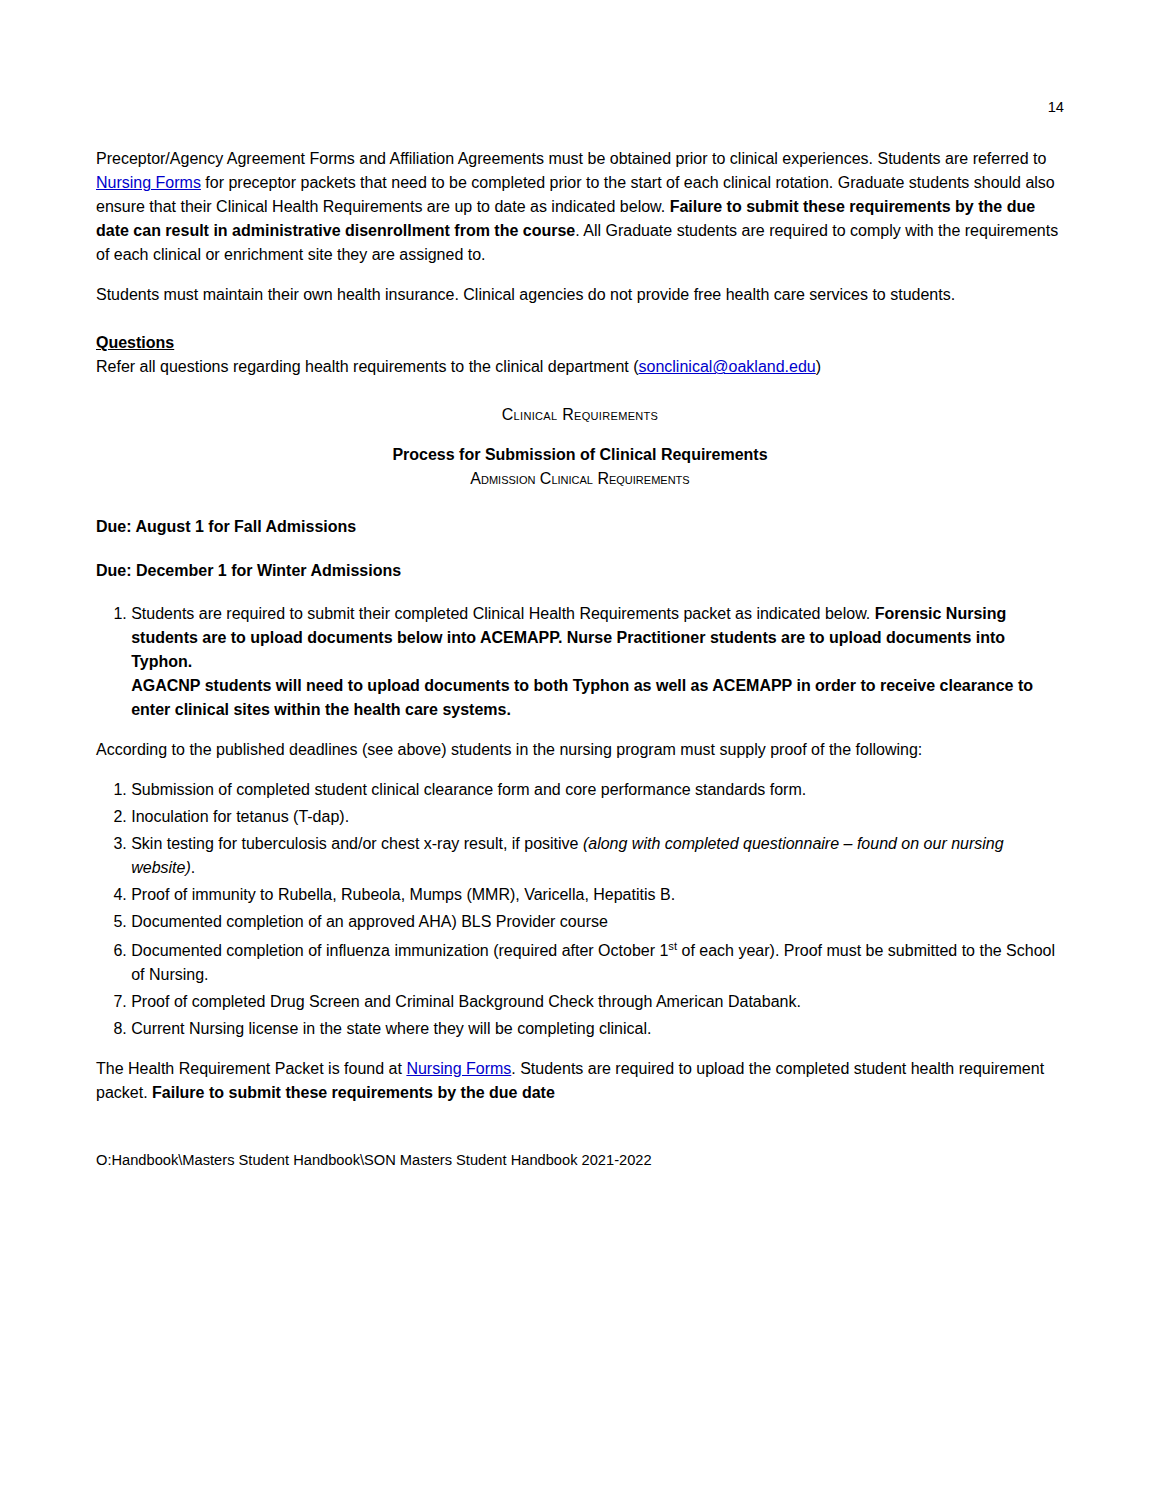14
Preceptor/Agency Agreement Forms and Affiliation Agreements must be obtained prior to clinical experiences. Students are referred to Nursing Forms for preceptor packets that need to be completed prior to the start of each clinical rotation. Graduate students should also ensure that their Clinical Health Requirements are up to date as indicated below. Failure to submit these requirements by the due date can result in administrative disenrollment from the course. All Graduate students are required to comply with the requirements of each clinical or enrichment site they are assigned to.
Students must maintain their own health insurance. Clinical agencies do not provide free health care services to students.
Questions
Refer all questions regarding health requirements to the clinical department (sonclinical@oakland.edu)
Clinical Requirements
Process for Submission of Clinical Requirements
Admission Clinical Requirements
Due: August 1 for Fall Admissions
Due: December 1 for Winter Admissions
Students are required to submit their completed Clinical Health Requirements packet as indicated below. Forensic Nursing students are to upload documents below into ACEMAPP. Nurse Practitioner students are to upload documents into Typhon.
AGACNP students will need to upload documents to both Typhon as well as ACEMAPP in order to receive clearance to enter clinical sites within the health care systems.
According to the published deadlines (see above) students in the nursing program must supply proof of the following:
Submission of completed student clinical clearance form and core performance standards form.
Inoculation for tetanus (T-dap).
Skin testing for tuberculosis and/or chest x-ray result, if positive (along with completed questionnaire – found on our nursing website).
Proof of immunity to Rubella, Rubeola, Mumps (MMR), Varicella, Hepatitis B.
Documented completion of an approved AHA) BLS Provider course
Documented completion of influenza immunization (required after October 1st of each year). Proof must be submitted to the School of Nursing.
Proof of completed Drug Screen and Criminal Background Check through American Databank.
Current Nursing license in the state where they will be completing clinical.
The Health Requirement Packet is found at Nursing Forms. Students are required to upload the completed student health requirement packet. Failure to submit these requirements by the due date
O:Handbook\Masters Student Handbook\SON Masters Student Handbook 2021-2022